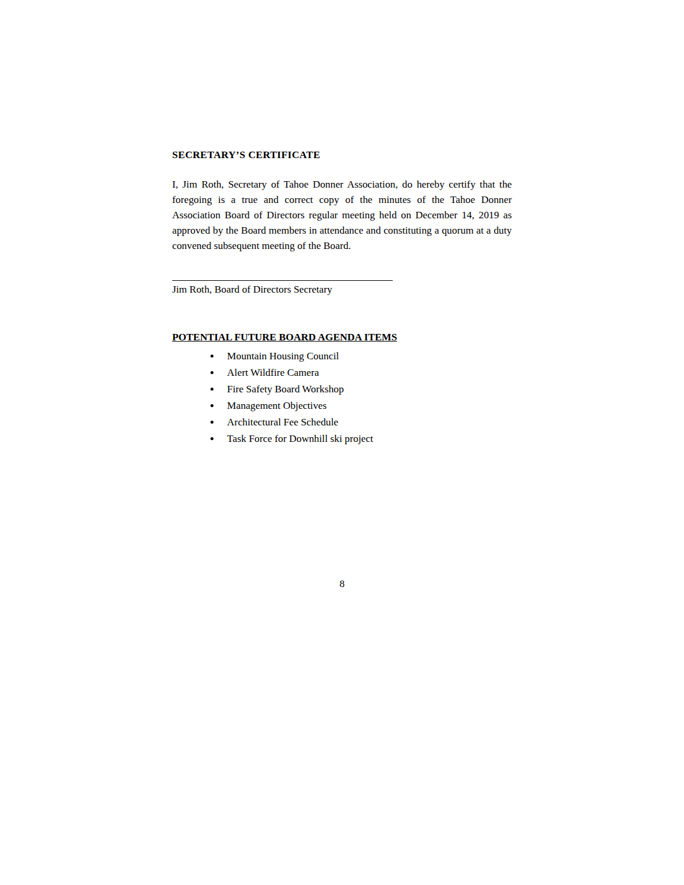Secretary’s Certificate
I, Jim Roth, Secretary of Tahoe Donner Association, do hereby certify that the foregoing is a true and correct copy of the minutes of the Tahoe Donner Association Board of Directors regular meeting held on December 14, 2019 as approved by the Board members in attendance and constituting a quorum at a duty convened subsequent meeting of the Board.
Jim Roth, Board of Directors Secretary
Potential Future Board Agenda Items
Mountain Housing Council
Alert Wildfire Camera
Fire Safety Board Workshop
Management Objectives
Architectural Fee Schedule
Task Force for Downhill ski project
8